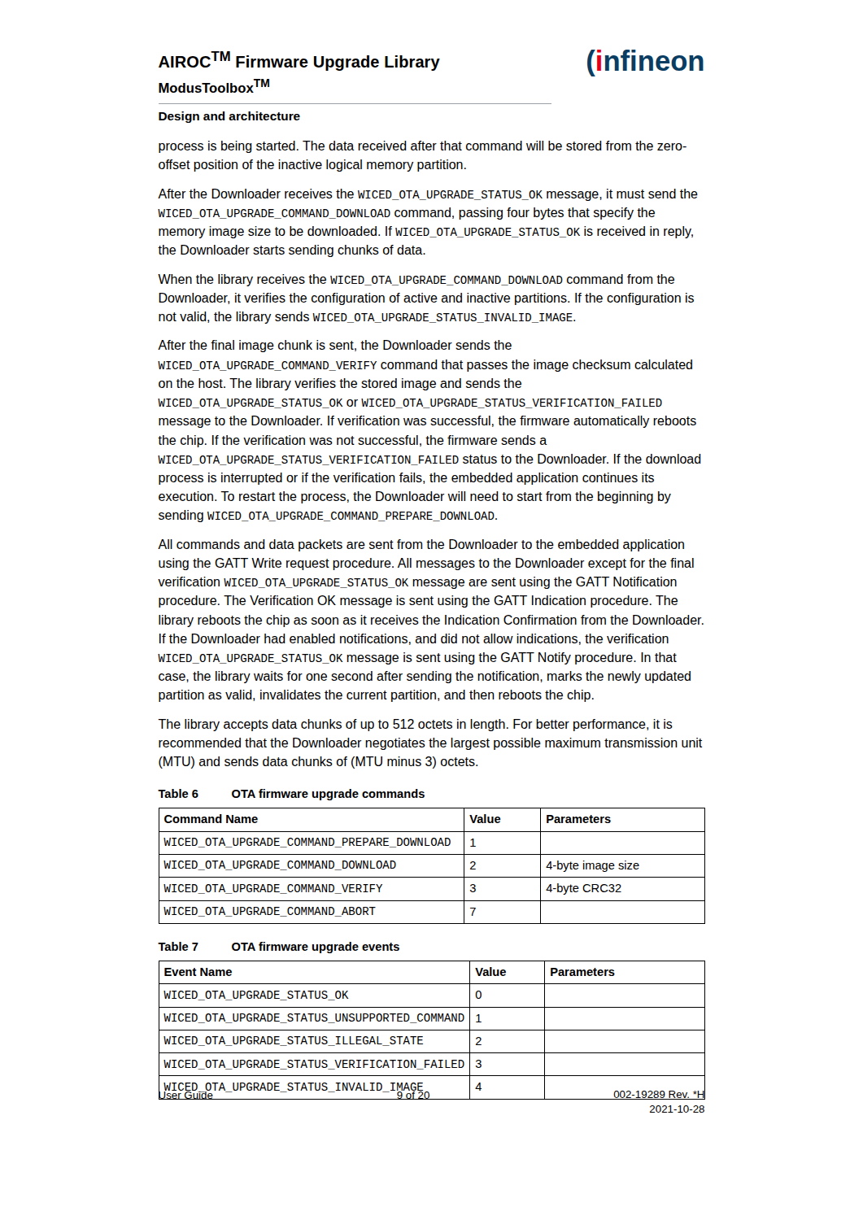AIROCTM Firmware Upgrade Library
ModusToolboxTM
(infineon
Design and architecture
process is being started. The data received after that command will be stored from the zero-offset position of the inactive logical memory partition.
After the Downloader receives the WICED_OTA_UPGRADE_STATUS_OK message, it must send the WICED_OTA_UPGRADE_COMMAND_DOWNLOAD command, passing four bytes that specify the memory image size to be downloaded. If WICED_OTA_UPGRADE_STATUS_OK is received in reply, the Downloader starts sending chunks of data.
When the library receives the WICED_OTA_UPGRADE_COMMAND_DOWNLOAD command from the Downloader, it verifies the configuration of active and inactive partitions. If the configuration is not valid, the library sends WICED_OTA_UPGRADE_STATUS_INVALID_IMAGE.
After the final image chunk is sent, the Downloader sends the WICED_OTA_UPGRADE_COMMAND_VERIFY command that passes the image checksum calculated on the host. The library verifies the stored image and sends the WICED_OTA_UPGRADE_STATUS_OK or WICED_OTA_UPGRADE_STATUS_VERIFICATION_FAILED message to the Downloader. If verification was successful, the firmware automatically reboots the chip. If the verification was not successful, the firmware sends a WICED_OTA_UPGRADE_STATUS_VERIFICATION_FAILED status to the Downloader. If the download process is interrupted or if the verification fails, the embedded application continues its execution. To restart the process, the Downloader will need to start from the beginning by sending WICED_OTA_UPGRADE_COMMAND_PREPARE_DOWNLOAD.
All commands and data packets are sent from the Downloader to the embedded application using the GATT Write request procedure. All messages to the Downloader except for the final verification WICED_OTA_UPGRADE_STATUS_OK message are sent using the GATT Notification procedure. The Verification OK message is sent using the GATT Indication procedure. The library reboots the chip as soon as it receives the Indication Confirmation from the Downloader. If the Downloader had enabled notifications, and did not allow indications, the verification WICED_OTA_UPGRADE_STATUS_OK message is sent using the GATT Notify procedure. In that case, the library waits for one second after sending the notification, marks the newly updated partition as valid, invalidates the current partition, and then reboots the chip.
The library accepts data chunks of up to 512 octets in length. For better performance, it is recommended that the Downloader negotiates the largest possible maximum transmission unit (MTU) and sends data chunks of (MTU minus 3) octets.
Table 6 OTA firmware upgrade commands
| Command Name | Value | Parameters |
| --- | --- | --- |
| WICED_OTA_UPGRADE_COMMAND_PREPARE_DOWNLOAD | 1 | |
| WICED_OTA_UPGRADE_COMMAND_DOWNLOAD | 2 | 4-byte image size |
| WICED_OTA_UPGRADE_COMMAND_VERIFY | 3 | 4-byte CRC32 |
| WICED_OTA_UPGRADE_COMMAND_ABORT | 7 | |
Table 7 OTA firmware upgrade events
| Event Name | Value | Parameters |
| --- | --- | --- |
| WICED_OTA_UPGRADE_STATUS_OK | 0 | |
| WICED_OTA_UPGRADE_STATUS_UNSUPPORTED_COMMAND | 1 | |
| WICED_OTA_UPGRADE_STATUS_ILLEGAL_STATE | 2 | |
| WICED_OTA_UPGRADE_STATUS_VERIFICATION_FAILED | 3 | |
| WICED_OTA_UPGRADE_STATUS_INVALID_IMAGE | 4 | |
User Guide
9 of 20
002-19289 Rev. *H
2021-10-28